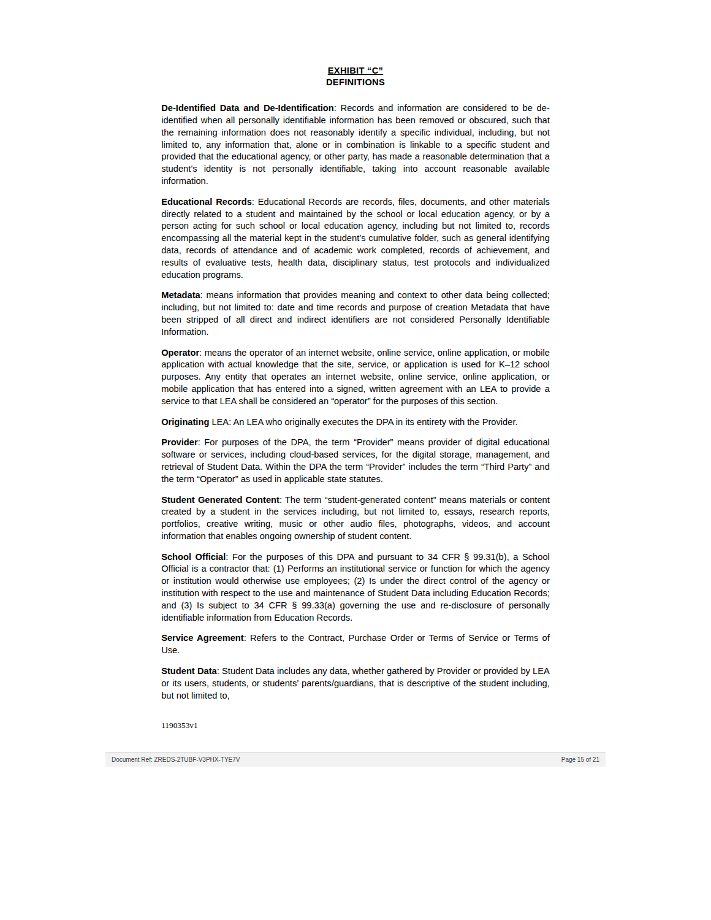EXHIBIT “C”
DEFINITIONS
De-Identified Data and De-Identification: Records and information are considered to be de-identified when all personally identifiable information has been removed or obscured, such that the remaining information does not reasonably identify a specific individual, including, but not limited to, any information that, alone or in combination is linkable to a specific student and provided that the educational agency, or other party, has made a reasonable determination that a student’s identity is not personally identifiable, taking into account reasonable available information.
Educational Records: Educational Records are records, files, documents, and other materials directly related to a student and maintained by the school or local education agency, or by a person acting for such school or local education agency, including but not limited to, records encompassing all the material kept in the student’s cumulative folder, such as general identifying data, records of attendance and of academic work completed, records of achievement, and results of evaluative tests, health data, disciplinary status, test protocols and individualized education programs.
Metadata: means information that provides meaning and context to other data being collected; including, but not limited to: date and time records and purpose of creation Metadata that have been stripped of all direct and indirect identifiers are not considered Personally Identifiable Information.
Operator: means the operator of an internet website, online service, online application, or mobile application with actual knowledge that the site, service, or application is used for K–12 school purposes. Any entity that operates an internet website, online service, online application, or mobile application that has entered into a signed, written agreement with an LEA to provide a service to that LEA shall be considered an “operator” for the purposes of this section.
Originating LEA: An LEA who originally executes the DPA in its entirety with the Provider.
Provider: For purposes of the DPA, the term “Provider” means provider of digital educational software or services, including cloud-based services, for the digital storage, management, and retrieval of Student Data. Within the DPA the term “Provider” includes the term “Third Party” and the term “Operator” as used in applicable state statutes.
Student Generated Content: The term “student-generated content” means materials or content created by a student in the services including, but not limited to, essays, research reports, portfolios, creative writing, music or other audio files, photographs, videos, and account information that enables ongoing ownership of student content.
School Official: For the purposes of this DPA and pursuant to 34 CFR § 99.31(b), a School Official is a contractor that: (1) Performs an institutional service or function for which the agency or institution would otherwise use employees; (2) Is under the direct control of the agency or institution with respect to the use and maintenance of Student Data including Education Records; and (3) Is subject to 34 CFR § 99.33(a) governing the use and re-disclosure of personally identifiable information from Education Records.
Service Agreement: Refers to the Contract, Purchase Order or Terms of Service or Terms of Use.
Student Data: Student Data includes any data, whether gathered by Provider or provided by LEA or its users, students, or students’ parents/guardians, that is descriptive of the student including, but not limited to,
1190353v1
Document Ref: ZREDS-2TUBF-V3PHX-TYE7V Page 15 of 21